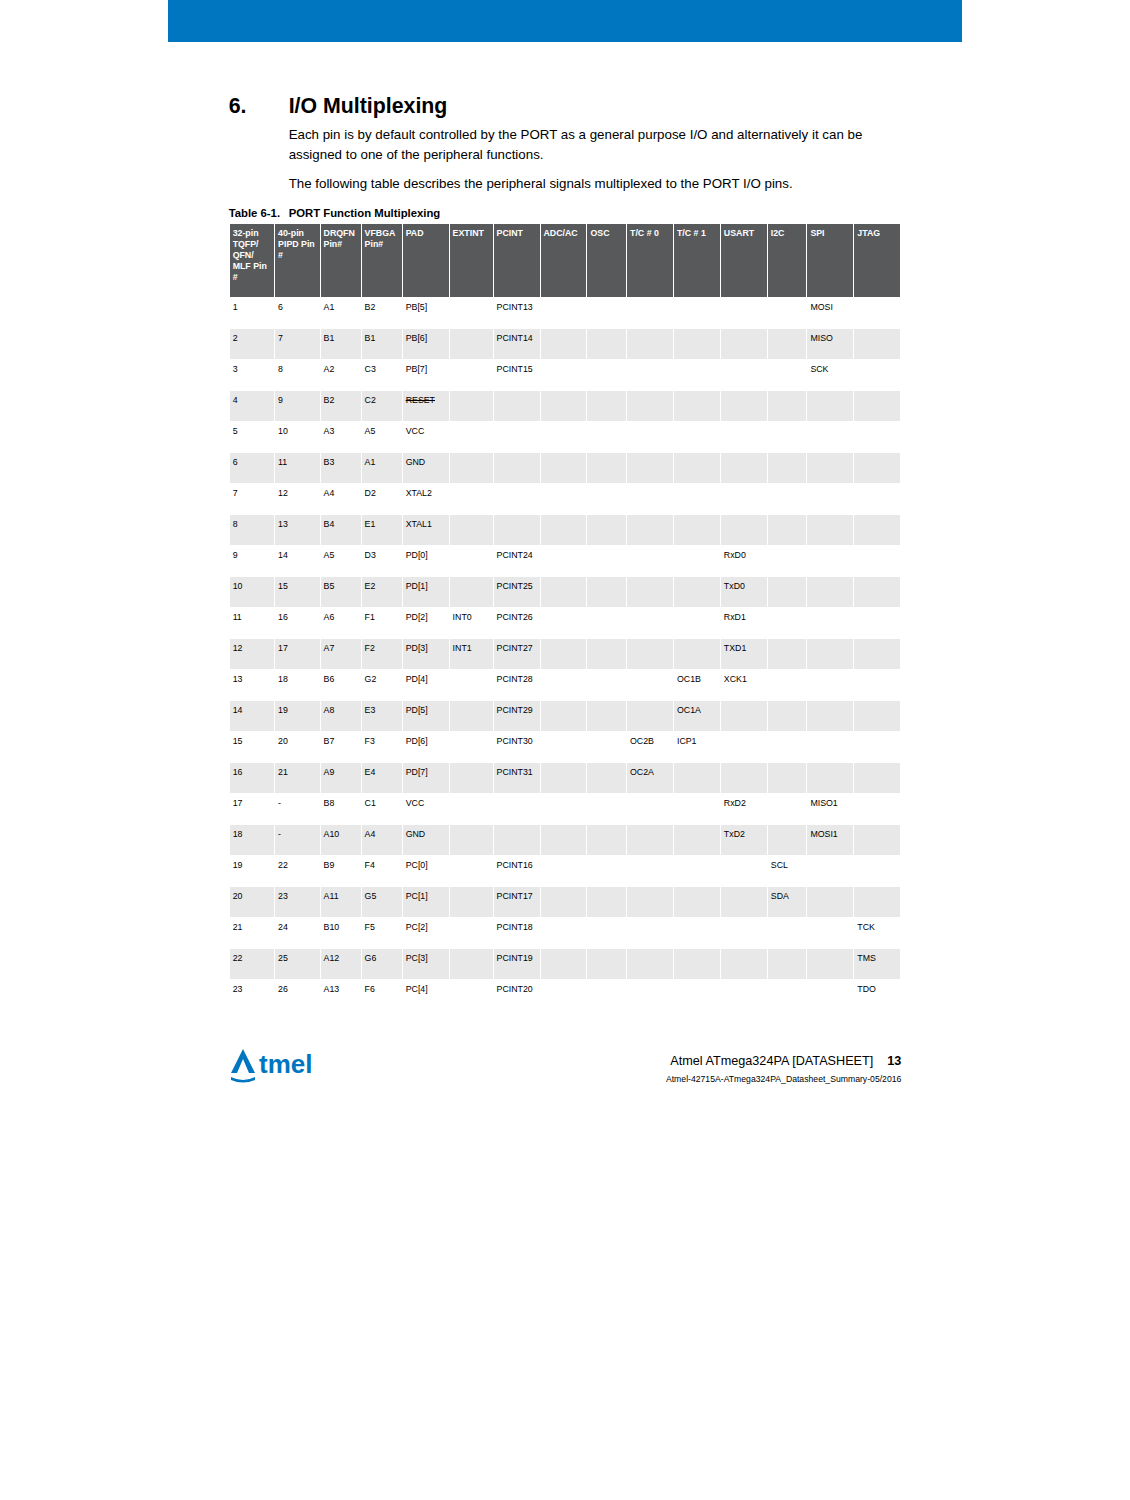6.
I/O Multiplexing
Each pin is by default controlled by the PORT as a general purpose I/O and alternatively it can be assigned to one of the peripheral functions.
The following table describes the peripheral signals multiplexed to the PORT I/O pins.
Table 6-1. PORT Function Multiplexing
| 32-pin TQFP/ QFN/ MLF Pin # | 40-pin PIPD Pin # | DRQFN Pin# | VFBGA Pin# | PAD | EXTINT | PCINT | ADC/AC | OSC | T/C # 0 | T/C # 1 | USART | I2C | SPI | JTAG |
| --- | --- | --- | --- | --- | --- | --- | --- | --- | --- | --- | --- | --- | --- | --- |
| 1 | 6 | A1 | B2 | PB[5] | | PCINT13 | | | | | | | MOSI | |
| 2 | 7 | B1 | B1 | PB[6] | | PCINT14 | | | | | | | MISO | |
| 3 | 8 | A2 | C3 | PB[7] | | PCINT15 | | | | | | | SCK | |
| 4 | 9 | B2 | C2 | RESET | | | | | | | | | | |
| 5 | 10 | A3 | A5 | VCC | | | | | | | | | | |
| 6 | 11 | B3 | A1 | GND | | | | | | | | | | |
| 7 | 12 | A4 | D2 | XTAL2 | | | | | | | | | | |
| 8 | 13 | B4 | E1 | XTAL1 | | | | | | | | | | |
| 9 | 14 | A5 | D3 | PD[0] | | PCINT24 | | | | | RxD0 | | | |
| 10 | 15 | B5 | E2 | PD[1] | | PCINT25 | | | | | TxD0 | | | |
| 11 | 16 | A6 | F1 | PD[2] | INT0 | PCINT26 | | | | | RxD1 | | | |
| 12 | 17 | A7 | F2 | PD[3] | INT1 | PCINT27 | | | | | TXD1 | | | |
| 13 | 18 | B6 | G2 | PD[4] | | PCINT28 | | | | OC1B | XCK1 | | | |
| 14 | 19 | A8 | E3 | PD[5] | | PCINT29 | | | | OC1A | | | | |
| 15 | 20 | B7 | F3 | PD[6] | | PCINT30 | | | OC2B | ICP1 | | | | |
| 16 | 21 | A9 | E4 | PD[7] | | PCINT31 | | | OC2A | | | | | |
| 17 | - | B8 | C1 | VCC | | | | | | | RxD2 | | MISO1 | |
| 18 | - | A10 | A4 | GND | | | | | | | TxD2 | | MOSI1 | |
| 19 | 22 | B9 | F4 | PC[0] | | PCINT16 | | | | | | SCL | | |
| 20 | 23 | A11 | G5 | PC[1] | | PCINT17 | | | | | | SDA | | |
| 21 | 24 | B10 | F5 | PC[2] | | PCINT18 | | | | | | | | TCK |
| 22 | 25 | A12 | G6 | PC[3] | | PCINT19 | | | | | | | | TMS |
| 23 | 26 | A13 | F6 | PC[4] | | PCINT20 | | | | | | | | TDO |
tmel
Atmel ATmega324PA [DATASHEET]13
Atmel-42715A-ATmega324PA_Datasheet_Summary-05/2016